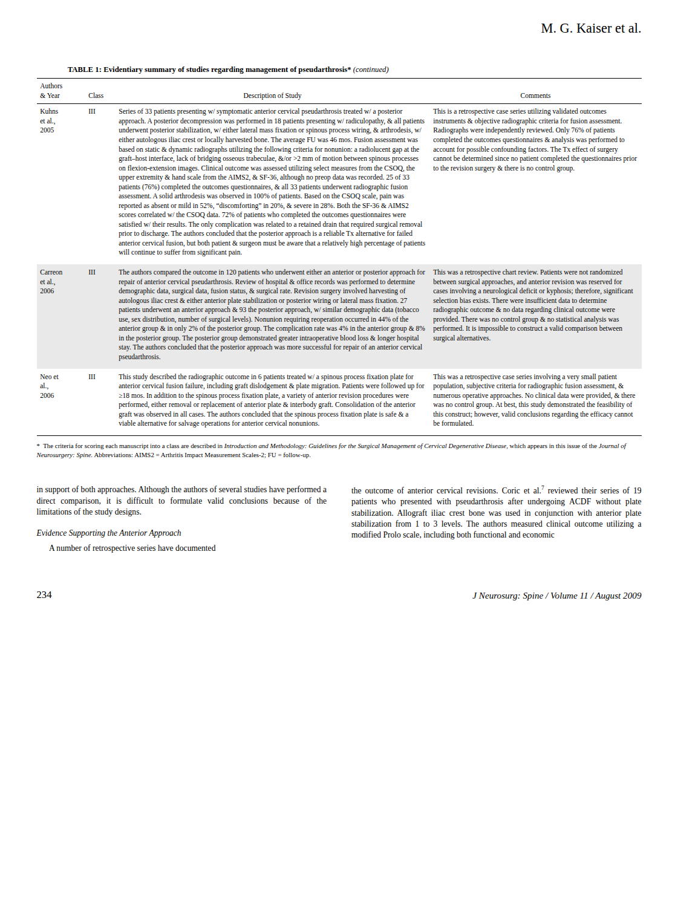M. G. Kaiser et al.
TABLE 1: Evidentiary summary of studies regarding management of pseudarthrosis* (continued)
| Authors & Year | Class | Description of Study | Comments |
| --- | --- | --- | --- |
| Kuhns et al., 2005 | III | Series of 33 patients presenting w/ symptomatic anterior cervical pseudarthrosis treated w/ a posterior approach. A posterior decompression was performed in 18 patients presenting w/ radiculopathy, & all patients underwent posterior stabilization, w/ either lateral mass fixation or spinous process wiring, & arthrodesis, w/ either autologous iliac crest or locally harvested bone. The average FU was 46 mos. Fusion assessment was based on static & dynamic radiographs utilizing the following criteria for nonunion: a radiolucent gap at the graft–host interface, lack of bridging osseous trabeculae, &/or >2 mm of motion between spinous processes on flexion-extension images. Clinical outcome was assessed utilizing select measures from the CSOQ, the upper extremity & hand scale from the AIMS2, & SF-36, although no preop data was recorded. 25 of 33 patients (76%) completed the outcomes questionnaires, & all 33 patients underwent radiographic fusion assessment. A solid arthrodesis was observed in 100% of patients. Based on the CSOQ scale, pain was reported as absent or mild in 52%, “discomforting” in 20%, & severe in 28%. Both the SF-36 & AIMS2 scores correlated w/ the CSOQ data. 72% of patients who completed the outcomes questionnaires were satisfied w/ their results. The only complication was related to a retained drain that required surgical removal prior to discharge. The authors concluded that the posterior approach is a reliable Tx alternative for failed anterior cervical fusion, but both patient & surgeon must be aware that a relatively high percentage of patients will continue to suffer from significant pain. | This is a retrospective case series utilizing validated outcomes instruments & objective radiographic criteria for fusion assessment. Radiographs were independently reviewed. Only 76% of patients completed the outcomes questionnaires & analysis was performed to account for possible confounding factors. The Tx effect of surgery cannot be determined since no patient completed the questionnaires prior to the revision surgery & there is no control group. |
| Carreon et al., 2006 | III | The authors compared the outcome in 120 patients who underwent either an anterior or posterior approach for repair of anterior cervical pseudarthrosis. Review of hospital & office records was performed to determine demographic data, surgical data, fusion status, & surgical rate. Revision surgery involved harvesting of autologous iliac crest & either anterior plate stabilization or posterior wiring or lateral mass fixation. 27 patients underwent an anterior approach & 93 the posterior approach, w/ similar demographic data (tobacco use, sex distribution, number of surgical levels). Nonunion requiring reoperation occurred in 44% of the anterior group & in only 2% of the posterior group. The complication rate was 4% in the anterior group & 8% in the posterior group. The posterior group demonstrated greater intraoperative blood loss & longer hospital stay. The authors concluded that the posterior approach was more successful for repair of an anterior cervical pseudarthrosis. | This was a retrospective chart review. Patients were not randomized between surgical approaches, and anterior revision was reserved for cases involving a neurological deficit or kyphosis; therefore, significant selection bias exists. There were insufficient data to determine radiographic outcome & no data regarding clinical outcome were provided. There was no control group & no statistical analysis was performed. It is impossible to construct a valid comparison between surgical alternatives. |
| Neo et al., 2006 | III | This study described the radiographic outcome in 6 patients treated w/ a spinous process fixation plate for anterior cervical fusion failure, including graft dislodgement & plate migration. Patients were followed up for ≥18 mos. In addition to the spinous process fixation plate, a variety of anterior revision procedures were performed, either removal or replacement of anterior plate & interbody graft. Consolidation of the anterior graft was observed in all cases. The authors concluded that the spinous process fixation plate is safe & a viable alternative for salvage operations for anterior cervical nonunions. | This was a retrospective case series involving a very small patient population, subjective criteria for radiographic fusion assessment, & numerous operative approaches. No clinical data were provided, & there was no control group. At best, this study demonstrated the feasibility of this construct; however, valid conclusions regarding the efficacy cannot be formulated. |
* The criteria for scoring each manuscript into a class are described in Introduction and Methodology: Guidelines for the Surgical Management of Cervical Degenerative Disease, which appears in this issue of the Journal of Neurosurgery: Spine. Abbreviations: AIMS2 = Arthritis Impact Measurement Scales-2; FU = follow-up.
in support of both approaches. Although the authors of several studies have performed a direct comparison, it is difficult to formulate valid conclusions because of the limitations of the study designs.
Evidence Supporting the Anterior Approach
A number of retrospective series have documented
the outcome of anterior cervical revisions. Coric et al.7 reviewed their series of 19 patients who presented with pseudarthrosis after undergoing ACDF without plate stabilization. Allograft iliac crest bone was used in conjunction with anterior plate stabilization from 1 to 3 levels. The authors measured clinical outcome utilizing a modified Prolo scale, including both functional and economic
234
J Neurosurg: Spine / Volume 11 / August 2009